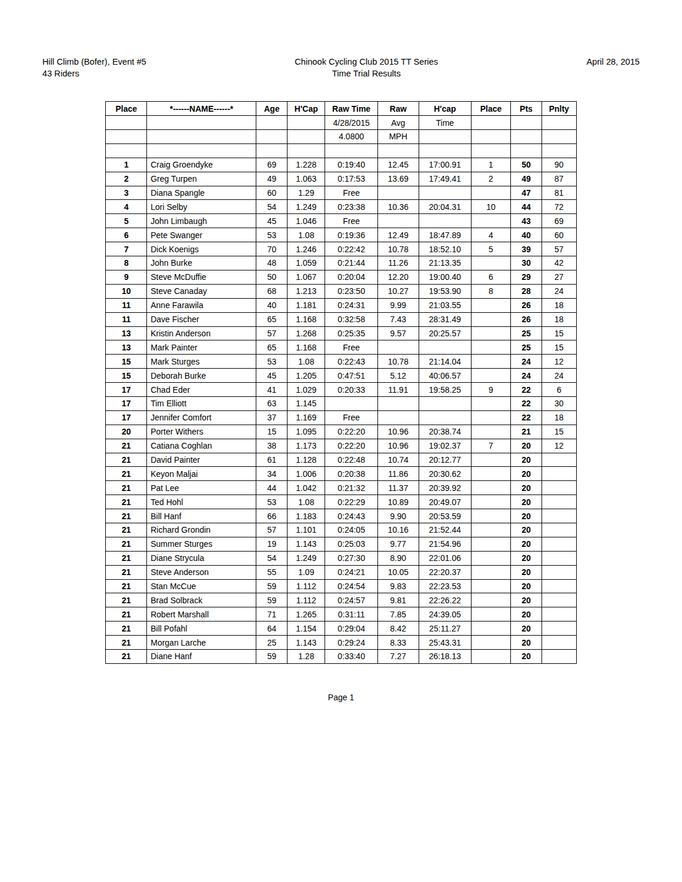Hill Climb (Bofer), Event #5
43 Riders
Chinook Cycling Club 2015 TT Series
Time Trial Results
April 28, 2015
| Place | *------NAME------* | Age | H'Cap | Raw Time | Raw | H'cap | Place | Pts | Pnlty |
| --- | --- | --- | --- | --- | --- | --- | --- | --- | --- |
| | | | | 4/28/2015 | Avg | Time | | | |
| | | | | 4.0800 | MPH | | | | |
| 1 | Craig Groendyke | 69 | 1.228 | 0:19:40 | 12.45 | 17:00.91 | 1 | 50 | 90 |
| 2 | Greg Turpen | 49 | 1.063 | 0:17:53 | 13.69 | 17:49.41 | 2 | 49 | 87 |
| 3 | Diana Spangle | 60 | 1.29 | Free | | | | 47 | 81 |
| 4 | Lori Selby | 54 | 1.249 | 0:23:38 | 10.36 | 20:04.31 | 10 | 44 | 72 |
| 5 | John Limbaugh | 45 | 1.046 | Free | | | | 43 | 69 |
| 6 | Pete Swanger | 53 | 1.08 | 0:19:36 | 12.49 | 18:47.89 | 4 | 40 | 60 |
| 7 | Dick Koenigs | 70 | 1.246 | 0:22:42 | 10.78 | 18:52.10 | 5 | 39 | 57 |
| 8 | John Burke | 48 | 1.059 | 0:21:44 | 11.26 | 21:13.35 | | 30 | 42 |
| 9 | Steve McDuffie | 50 | 1.067 | 0:20:04 | 12.20 | 19:00.40 | 6 | 29 | 27 |
| 10 | Steve Canaday | 68 | 1.213 | 0:23:50 | 10.27 | 19:53.90 | 8 | 28 | 24 |
| 11 | Anne Farawila | 40 | 1.181 | 0:24:31 | 9.99 | 21:03.55 | | 26 | 18 |
| 11 | Dave Fischer | 65 | 1.168 | 0:32:58 | 7.43 | 28:31.49 | | 26 | 18 |
| 13 | Kristin Anderson | 57 | 1.268 | 0:25:35 | 9.57 | 20:25.57 | | 25 | 15 |
| 13 | Mark Painter | 65 | 1.168 | Free | | | | 25 | 15 |
| 15 | Mark Sturges | 53 | 1.08 | 0:22:43 | 10.78 | 21:14.04 | | 24 | 12 |
| 15 | Deborah Burke | 45 | 1.205 | 0:47:51 | 5.12 | 40:06.57 | | 24 | 24 |
| 17 | Chad Eder | 41 | 1.029 | 0:20:33 | 11.91 | 19:58.25 | 9 | 22 | 6 |
| 17 | Tim Elliott | 63 | 1.145 | | | | | 22 | 30 |
| 17 | Jennifer Comfort | 37 | 1.169 | Free | | | | 22 | 18 |
| 20 | Porter Withers | 15 | 1.095 | 0:22:20 | 10.96 | 20:38.74 | | 21 | 15 |
| 21 | Catiana Coghlan | 38 | 1.173 | 0:22:20 | 10.96 | 19:02.37 | 7 | 20 | 12 |
| 21 | David Painter | 61 | 1.128 | 0:22:48 | 10.74 | 20:12.77 | | 20 | |
| 21 | Keyon Maljai | 34 | 1.006 | 0:20:38 | 11.86 | 20:30.62 | | 20 | |
| 21 | Pat Lee | 44 | 1.042 | 0:21:32 | 11.37 | 20:39.92 | | 20 | |
| 21 | Ted Hohl | 53 | 1.08 | 0:22:29 | 10.89 | 20:49.07 | | 20 | |
| 21 | Bill Hanf | 66 | 1.183 | 0:24:43 | 9.90 | 20:53.59 | | 20 | |
| 21 | Richard Grondin | 57 | 1.101 | 0:24:05 | 10.16 | 21:52.44 | | 20 | |
| 21 | Summer Sturges | 19 | 1.143 | 0:25:03 | 9.77 | 21:54.96 | | 20 | |
| 21 | Diane Strycula | 54 | 1.249 | 0:27:30 | 8.90 | 22:01.06 | | 20 | |
| 21 | Steve Anderson | 55 | 1.09 | 0:24:21 | 10.05 | 22:20.37 | | 20 | |
| 21 | Stan McCue | 59 | 1.112 | 0:24:54 | 9.83 | 22:23.53 | | 20 | |
| 21 | Brad Solbrack | 59 | 1.112 | 0:24:57 | 9.81 | 22:26.22 | | 20 | |
| 21 | Robert Marshall | 71 | 1.265 | 0:31:11 | 7.85 | 24:39.05 | | 20 | |
| 21 | Bill Pofahl | 64 | 1.154 | 0:29:04 | 8.42 | 25:11.27 | | 20 | |
| 21 | Morgan Larche | 25 | 1.143 | 0:29:24 | 8.33 | 25:43.31 | | 20 | |
| 21 | Diane Hanf | 59 | 1.28 | 0:33:40 | 7.27 | 26:18.13 | | 20 | |
Page 1